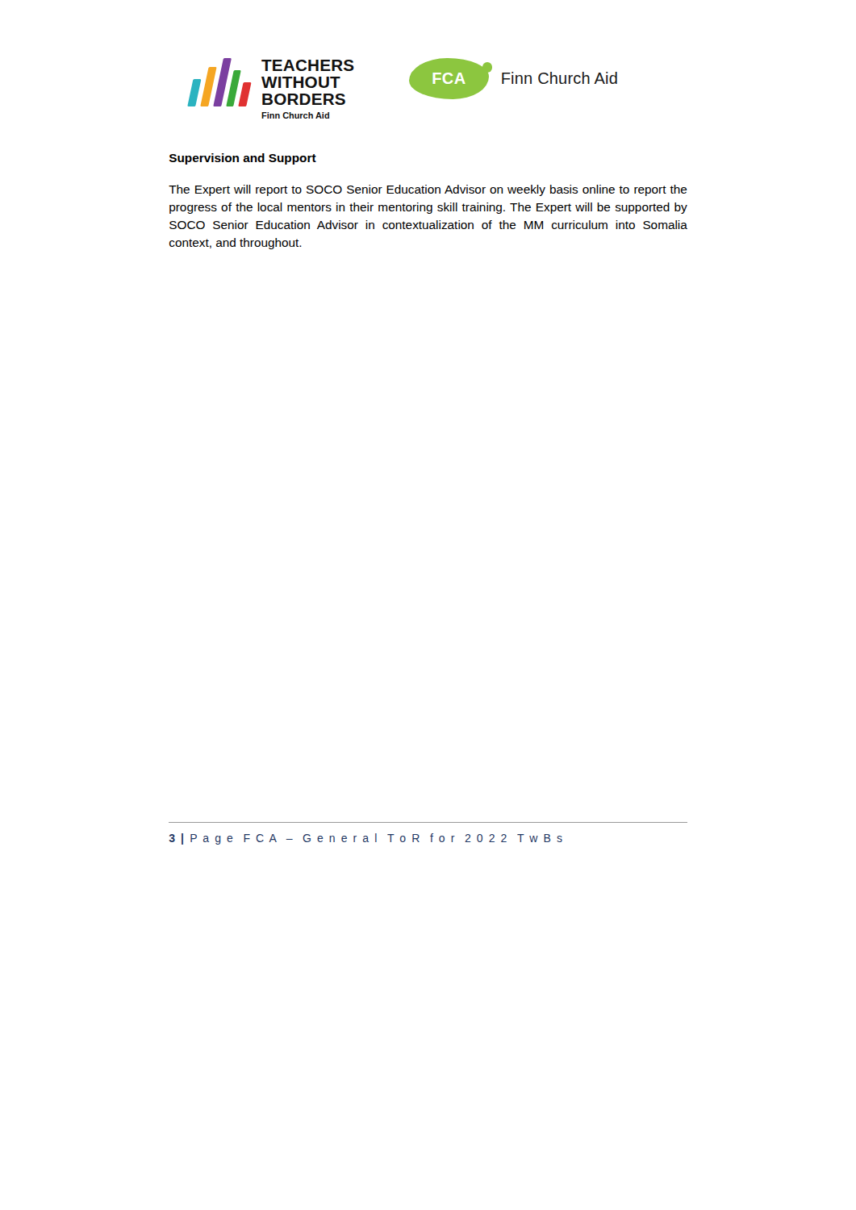TEACHERS
WITHOUT
BORDERS
Finn Church Aid
FCA
Finn Church Aid
Supervision and Support
The Expert will report to SOCO Senior Education Advisor on weekly basis online to report the progress of the local mentors in their mentoring skill training. The Expert will be supported by SOCO Senior Education Advisor in contextualization of the MM curriculum into Somalia context, and throughout.
3 | P a g e F C A – G e n e r a l T o R f o r 2 0 2 2 T w B s